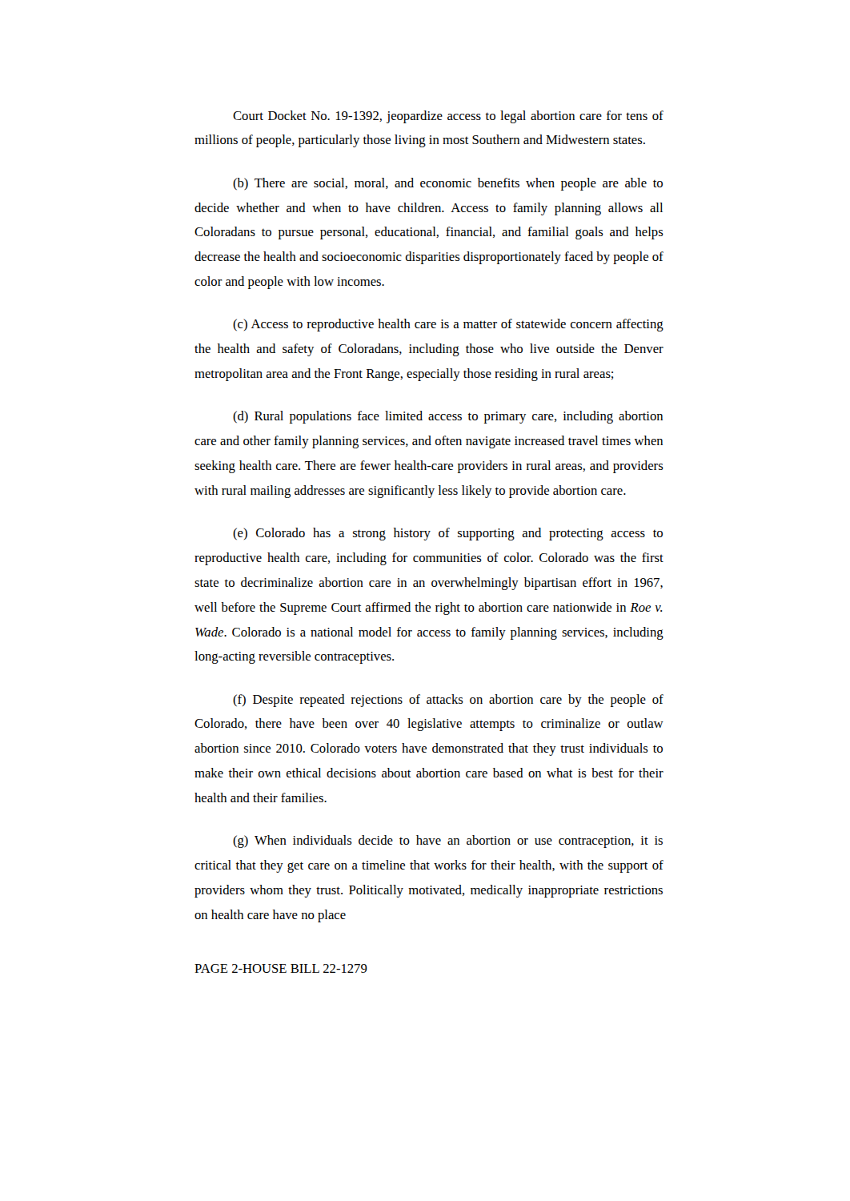Court Docket No. 19-1392, jeopardize access to legal abortion care for tens of millions of people, particularly those living in most Southern and Midwestern states.
(b) There are social, moral, and economic benefits when people are able to decide whether and when to have children. Access to family planning allows all Coloradans to pursue personal, educational, financial, and familial goals and helps decrease the health and socioeconomic disparities disproportionately faced by people of color and people with low incomes.
(c) Access to reproductive health care is a matter of statewide concern affecting the health and safety of Coloradans, including those who live outside the Denver metropolitan area and the Front Range, especially those residing in rural areas;
(d) Rural populations face limited access to primary care, including abortion care and other family planning services, and often navigate increased travel times when seeking health care. There are fewer health-care providers in rural areas, and providers with rural mailing addresses are significantly less likely to provide abortion care.
(e) Colorado has a strong history of supporting and protecting access to reproductive health care, including for communities of color. Colorado was the first state to decriminalize abortion care in an overwhelmingly bipartisan effort in 1967, well before the Supreme Court affirmed the right to abortion care nationwide in Roe v. Wade. Colorado is a national model for access to family planning services, including long-acting reversible contraceptives.
(f) Despite repeated rejections of attacks on abortion care by the people of Colorado, there have been over 40 legislative attempts to criminalize or outlaw abortion since 2010. Colorado voters have demonstrated that they trust individuals to make their own ethical decisions about abortion care based on what is best for their health and their families.
(g) When individuals decide to have an abortion or use contraception, it is critical that they get care on a timeline that works for their health, with the support of providers whom they trust. Politically motivated, medically inappropriate restrictions on health care have no place
PAGE 2-HOUSE BILL 22-1279